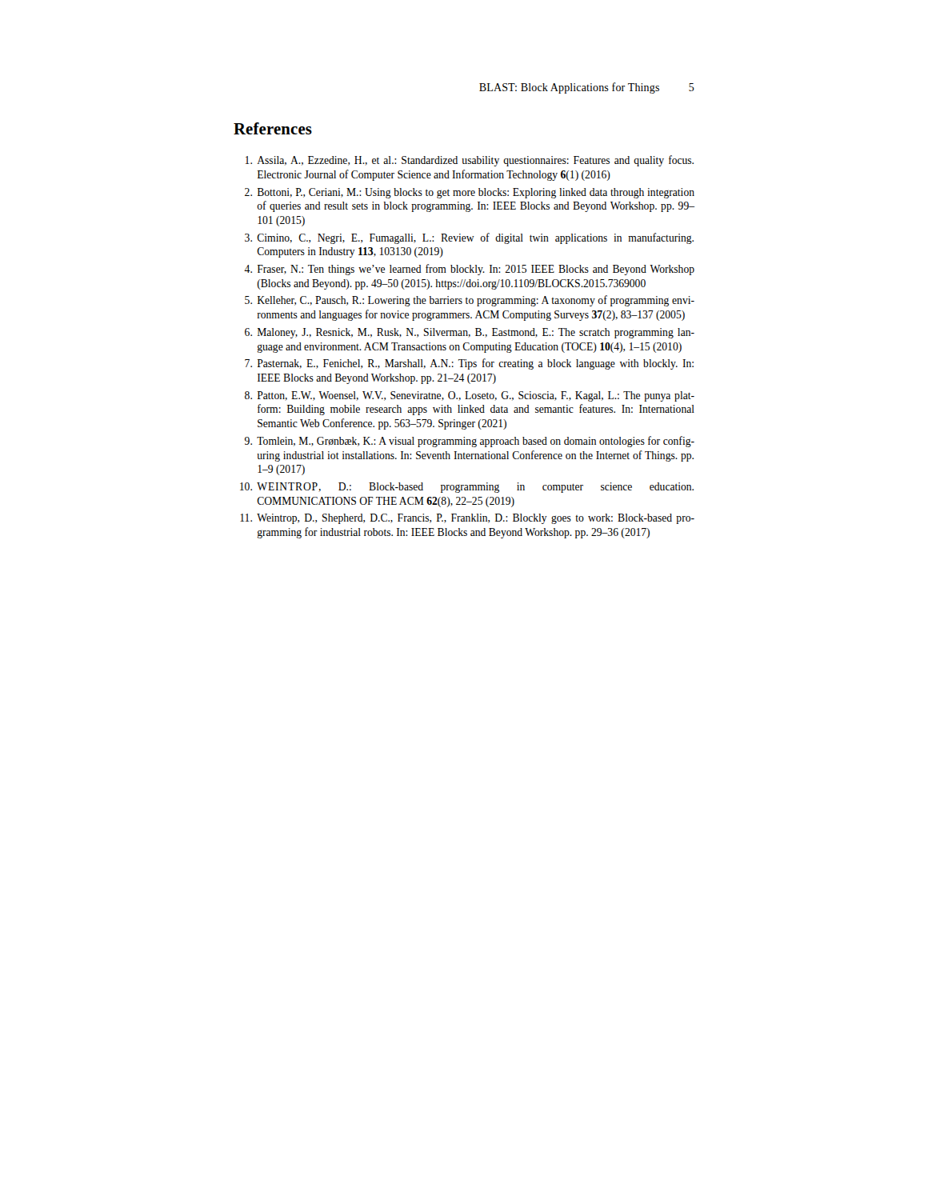BLAST: Block Applications for Things 5
References
Assila, A., Ezzedine, H., et al.: Standardized usability questionnaires: Features and quality focus. Electronic Journal of Computer Science and Information Technology 6(1) (2016)
Bottoni, P., Ceriani, M.: Using blocks to get more blocks: Exploring linked data through integration of queries and result sets in block programming. In: IEEE Blocks and Beyond Workshop. pp. 99–101 (2015)
Cimino, C., Negri, E., Fumagalli, L.: Review of digital twin applications in manufacturing. Computers in Industry 113, 103130 (2019)
Fraser, N.: Ten things we’ve learned from blockly. In: 2015 IEEE Blocks and Beyond Workshop (Blocks and Beyond). pp. 49–50 (2015). https://doi.org/10.1109/BLOCKS.2015.7369000
Kelleher, C., Pausch, R.: Lowering the barriers to programming: A taxonomy of programming environments and languages for novice programmers. ACM Computing Surveys 37(2), 83–137 (2005)
Maloney, J., Resnick, M., Rusk, N., Silverman, B., Eastmond, E.: The scratch programming language and environment. ACM Transactions on Computing Education (TOCE) 10(4), 1–15 (2010)
Pasternak, E., Fenichel, R., Marshall, A.N.: Tips for creating a block language with blockly. In: IEEE Blocks and Beyond Workshop. pp. 21–24 (2017)
Patton, E.W., Woensel, W.V., Seneviratne, O., Loseto, G., Scioscia, F., Kagal, L.: The punya platform: Building mobile research apps with linked data and semantic features. In: International Semantic Web Conference. pp. 563–579. Springer (2021)
Tomlein, M., Grønbæk, K.: A visual programming approach based on domain ontologies for configuring industrial iot installations. In: Seventh International Conference on the Internet of Things. pp. 1–9 (2017)
WEINTROP, D.: Block-based programming in computer science education. COMMUNICATIONS OF THE ACM 62(8), 22–25 (2019)
Weintrop, D., Shepherd, D.C., Francis, P., Franklin, D.: Blockly goes to work: Block-based programming for industrial robots. In: IEEE Blocks and Beyond Workshop. pp. 29–36 (2017)